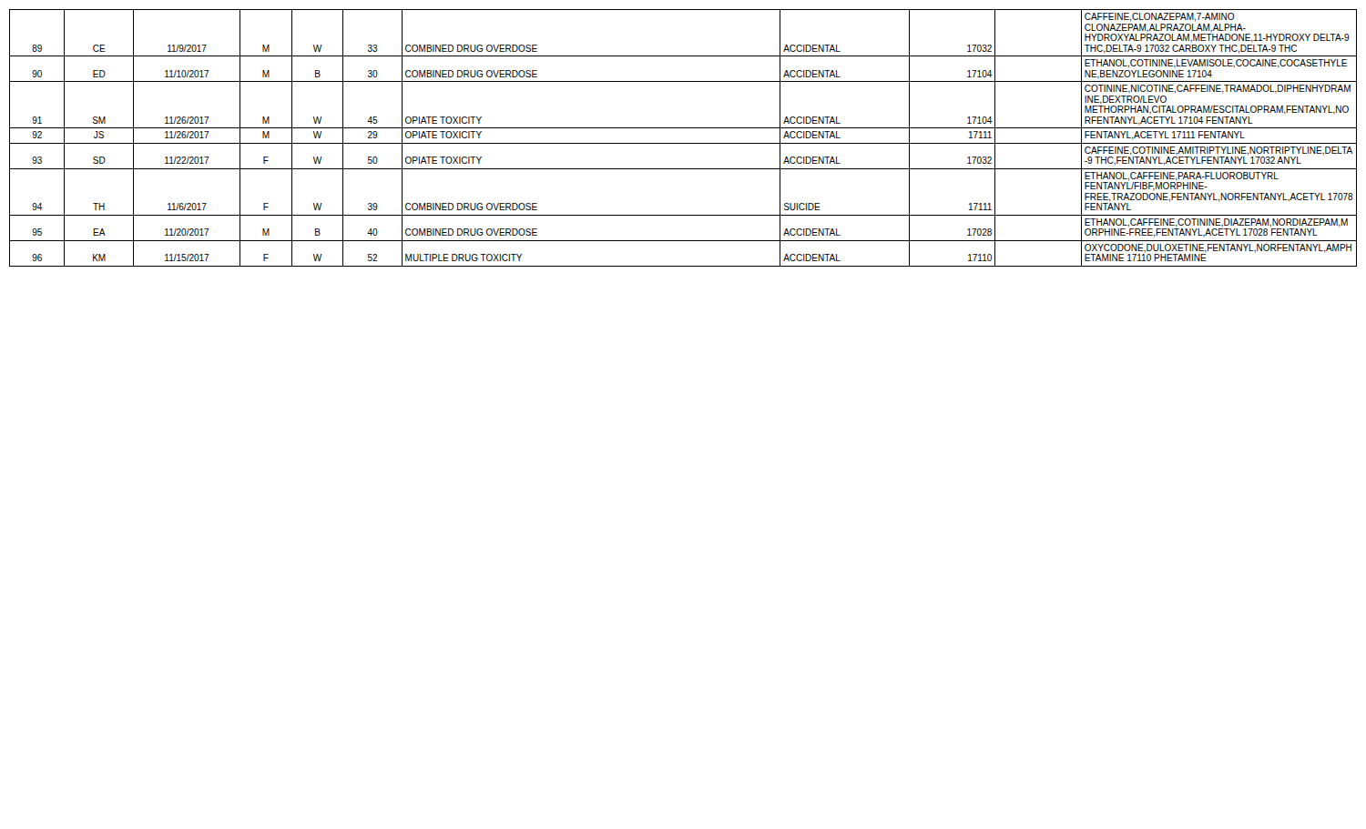| 89 | CE | 11/9/2017 | M | W | 33 | COMBINED DRUG OVERDOSE | ACCIDENTAL | 17032 | | CAFFEINE,CLONAZEPAM,7-AMINO CLONAZEPAM,ALPRAZOLAM,ALPHA-HYDROXYALPRAZOLAM,METHADONE,11-HYDROXY DELTA-9 THC,DELTA-9 17032 CARBOXY THC,DELTA-9 THC |
| 90 | ED | 11/10/2017 | M | B | 30 | COMBINED DRUG OVERDOSE | ACCIDENTAL | 17104 | | ETHANOL,COTININE,LEVAMISOLE,COCAINE,COCASETHYLENE,BENZOYLEGONINE 17104 |
| 91 | SM | 11/26/2017 | M | W | 45 | OPIATE TOXICITY | ACCIDENTAL | 17104 | | COTININE,NICOTINE,CAFFEINE,TRAMADOL,DIPHENHYDRAMINE,DEXTRO/LEVO METHORPHAN,CITALOPRAM/ESCITALOPRAM,FENTANYL,NORFENTANYL,ACETYL 17104 FENTANYL |
| 92 | JS | 11/26/2017 | M | W | 29 | OPIATE TOXICITY | ACCIDENTAL | 17111 | | FENTANYL,ACETYL 17111 FENTANYL |
| 93 | SD | 11/22/2017 | F | W | 50 | OPIATE TOXICITY | ACCIDENTAL | 17032 | | CAFFEINE,COTININE,AMITRIPTYLINE,NORTRIPTYLINE,DELTA-9 THC,FENTANYL,ACETYLFENTANYL 17032 ANYL |
| 94 | TH | 11/6/2017 | F | W | 39 | COMBINED DRUG OVERDOSE | SUICIDE | 17111 | | ETHANOL,CAFFEINE,PARA-FLUOROBUTYRL FENTANYL/FIBF,MORPHINE-FREE,TRAZODONE,FENTANYL,NORFENTANYL,ACETYL 17078 FENTANYL |
| 95 | EA | 11/20/2017 | M | B | 40 | COMBINED DRUG OVERDOSE | ACCIDENTAL | 17028 | | ETHANOL,CAFFEINE,COTININE,DIAZEPAM,NORDIAZEPAM,MORPHINE-FREE,FENTANYL,ACETYL 17028 FENTANYL |
| 96 | KM | 11/15/2017 | F | W | 52 | MULTIPLE DRUG TOXICITY | ACCIDENTAL | 17110 | | OXYCODONE,DULOXETINE,FENTANYL,NORFENTANYL,AMPHETAMINE 17110 PHETAMINE |